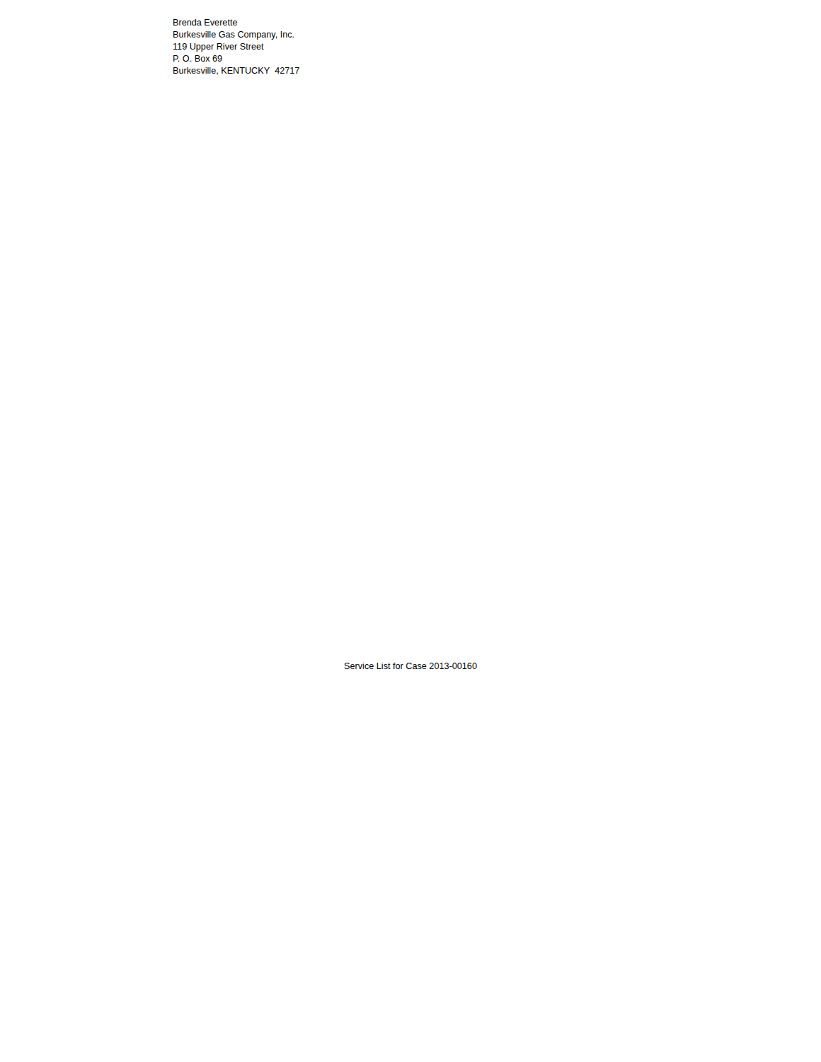Brenda Everette
Burkesville Gas Company, Inc.
119 Upper River Street
P. O. Box 69
Burkesville, KENTUCKY 42717
Service List for Case 2013-00160